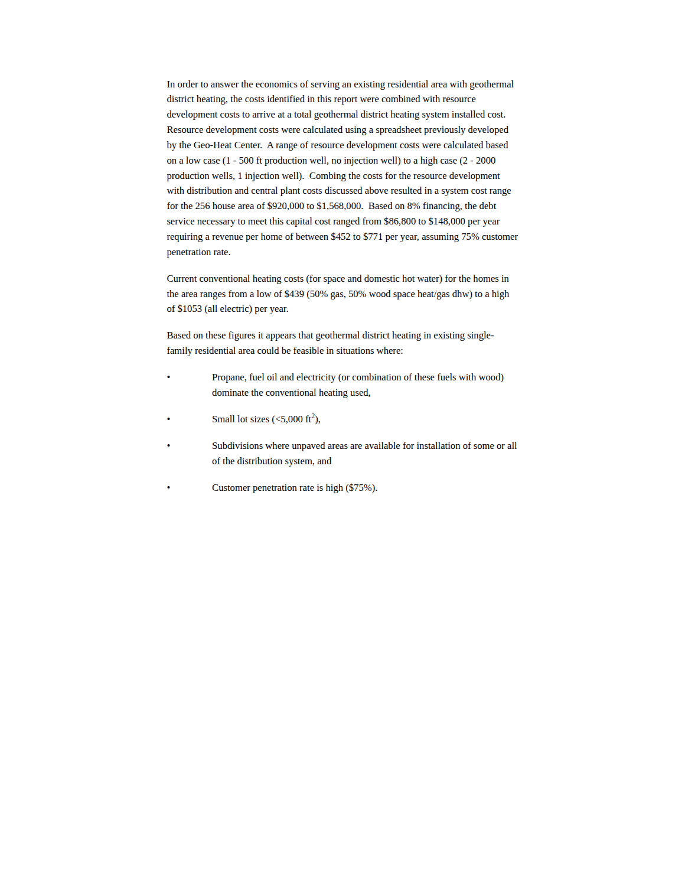In order to answer the economics of serving an existing residential area with geothermal district heating, the costs identified in this report were combined with resource development costs to arrive at a total geothermal district heating system installed cost. Resource development costs were calculated using a spreadsheet previously developed by the Geo-Heat Center. A range of resource development costs were calculated based on a low case (1 - 500 ft production well, no injection well) to a high case (2 - 2000 production wells, 1 injection well). Combing the costs for the resource development with distribution and central plant costs discussed above resulted in a system cost range for the 256 house area of $920,000 to $1,568,000. Based on 8% financing, the debt service necessary to meet this capital cost ranged from $86,800 to $148,000 per year requiring a revenue per home of between $452 to $771 per year, assuming 75% customer penetration rate.
Current conventional heating costs (for space and domestic hot water) for the homes in the area ranges from a low of $439 (50% gas, 50% wood space heat/gas dhw) to a high of $1053 (all electric) per year.
Based on these figures it appears that geothermal district heating in existing single-family residential area could be feasible in situations where:
Propane, fuel oil and electricity (or combination of these fuels with wood) dominate the conventional heating used,
Small lot sizes (<5,000 ft2),
Subdivisions where unpaved areas are available for installation of some or all of the distribution system, and
Customer penetration rate is high ($75%).